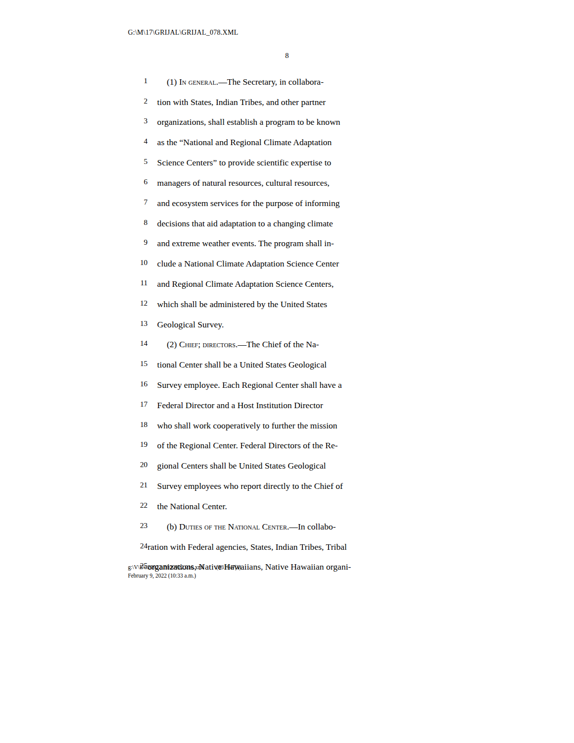G:\M\17\GRIJAL\GRIJAL_078.XML
8
| 1 | (1) In general. —The Secretary, in collabora- |
| 2 | tion with States, Indian Tribes, and other partner |
| 3 | organizations, shall establish a program to be known |
| 4 | as the “National and Regional Climate Adaptation |
| 5 | Science Centers” to provide scientific expertise to |
| 6 | managers of natural resources, cultural resources, |
| 7 | and ecosystem services for the purpose of informing |
| 8 | decisions that aid adaptation to a changing climate |
| 9 | and extreme weather events. The program shall in- |
| 10 | clude a National Climate Adaptation Science Center |
| 11 | and Regional Climate Adaptation Science Centers, |
| 12 | which shall be administered by the United States |
| 13 | Geological Survey. |
| 14 | (2) Chief; directors. —The Chief of the Na- |
| 15 | tional Center shall be a United States Geological |
| 16 | Survey employee. Each Regional Center shall have a |
| 17 | Federal Director and a Host Institution Director |
| 18 | who shall work cooperatively to further the mission |
| 19 | of the Regional Center. Federal Directors of the Re- |
| 20 | gional Centers shall be United States Geological |
| 21 | Survey employees who report directly to the Chief of |
| 22 | the National Center. |
| 23 | (b) Duties of the National Center. —In collabo- |
| 24 | ration with Federal agencies, States, Indian Tribes, Tribal |
| 25 | organizations, Native Hawaiians, Native Hawaiian organi- |
g:\V\E\020922\E020922.016.xml (831947|3)
February 9, 2022 (10:33 a.m.)